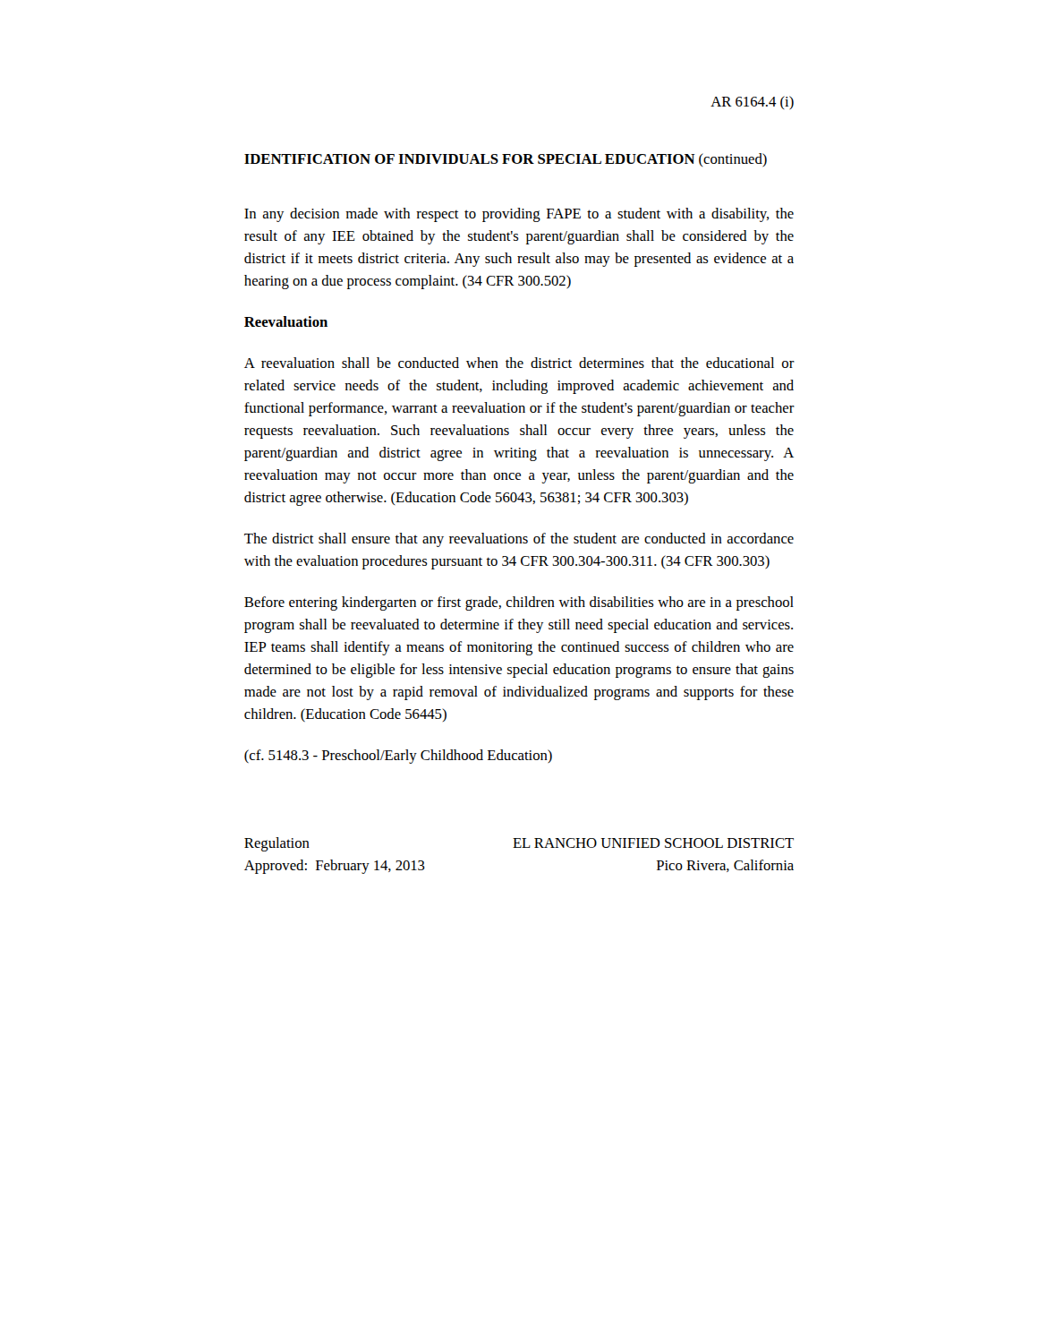AR 6164.4 (i)
IDENTIFICATION OF INDIVIDUALS FOR SPECIAL EDUCATION (continued)
In any decision made with respect to providing FAPE to a student with a disability, the result of any IEE obtained by the student's parent/guardian shall be considered by the district if it meets district criteria. Any such result also may be presented as evidence at a hearing on a due process complaint. (34 CFR 300.502)
Reevaluation
A reevaluation shall be conducted when the district determines that the educational or related service needs of the student, including improved academic achievement and functional performance, warrant a reevaluation or if the student's parent/guardian or teacher requests reevaluation. Such reevaluations shall occur every three years, unless the parent/guardian and district agree in writing that a reevaluation is unnecessary. A reevaluation may not occur more than once a year, unless the parent/guardian and the district agree otherwise. (Education Code 56043, 56381; 34 CFR 300.303)
The district shall ensure that any reevaluations of the student are conducted in accordance with the evaluation procedures pursuant to 34 CFR 300.304-300.311. (34 CFR 300.303)
Before entering kindergarten or first grade, children with disabilities who are in a preschool program shall be reevaluated to determine if they still need special education and services. IEP teams shall identify a means of monitoring the continued success of children who are determined to be eligible for less intensive special education programs to ensure that gains made are not lost by a rapid removal of individualized programs and supports for these children. (Education Code 56445)
(cf. 5148.3 - Preschool/Early Childhood Education)
Regulation
Approved: February 14, 2013
EL RANCHO UNIFIED SCHOOL DISTRICT
Pico Rivera, California